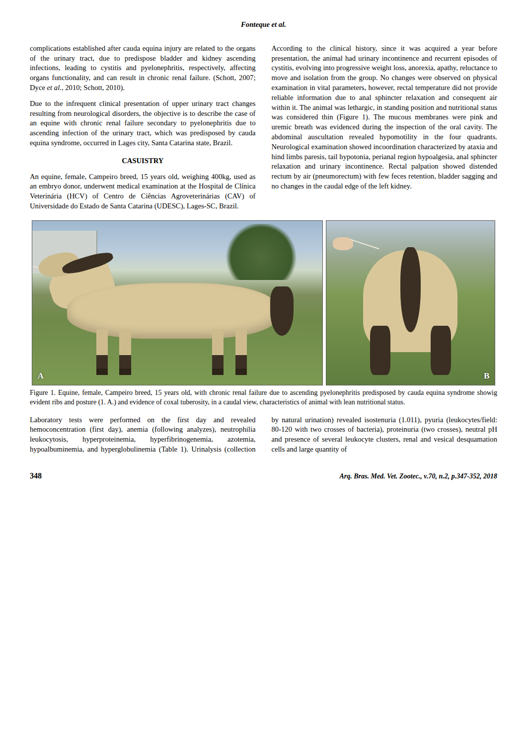Fonteque et al.
complications established after cauda equina injury are related to the organs of the urinary tract, due to predispose bladder and kidney ascending infections, leading to cystitis and pyelonephritis, respectively, affecting organs functionality, and can result in chronic renal failure. (Schott, 2007; Dyce et al., 2010; Schott, 2010).
Due to the infrequent clinical presentation of upper urinary tract changes resulting from neurological disorders, the objective is to describe the case of an equine with chronic renal failure secondary to pyelonephritis due to ascending infection of the urinary tract, which was predisposed by cauda equina syndrome, occurred in Lages city, Santa Catarina state, Brazil.
CASUISTRY
An equine, female, Campeiro breed, 15 years old, weighing 400kg, used as an embryo donor, underwent medical examination at the Hospital de Clínica Veterinária (HCV) of Centro de Ciências Agroveterinárias (CAV) of Universidade do Estado de Santa Catarina (UDESC), Lages-SC, Brazil.
According to the clinical history, since it was acquired a year before presentation, the animal had urinary incontinence and recurrent episodes of cystitis, evolving into progressive weight loss, anorexia, apathy, reluctance to move and isolation from the group. No changes were observed on physical examination in vital parameters, however, rectal temperature did not provide reliable information due to anal sphincter relaxation and consequent air within it. The animal was lethargic, in standing position and nutritional status was considered thin (Figure 1). The mucous membranes were pink and uremic breath was evidenced during the inspection of the oral cavity. The abdominal auscultation revealed hypomotility in the four quadrants. Neurological examination showed incoordination characterized by ataxia and hind limbs paresis, tail hypotonia, perianal region hypoalgesia, anal sphincter relaxation and urinary incontinence. Rectal palpation showed distended rectum by air (pneumorectum) with few feces retention, bladder sagging and no changes in the caudal edge of the left kidney.
A
B
Figure 1. Equine, female, Campeiro breed, 15 years old, with chronic renal failure due to ascending pyelonephritis predisposed by cauda equina syndrome showig evident ribs and posture (1. A.) and evidence of coxal tuberosity, in a caudal view, characteristics of animal with lean nutritional status.
Laboratory tests were performed on the first day and revealed hemoconcentration (first day), anemia (following analyzes), neutrophilia leukocytosis, hyperproteinemia, hyperfibrinogenemia, azotemia, hypoalbuminemia, and hyperglobulinemia (Table 1). Urinalysis (collection by natural urination) revealed isostenuria (1.011), pyuria (leukocytes/field: 80-120 with two crosses of bacteria), proteinuria (two crosses), neutral pH and presence of several leukocyte clusters, renal and vesical desquamation cells and large quantity of
348 Arq. Bras. Med. Vet. Zootec., v.70, n.2, p.347-352, 2018